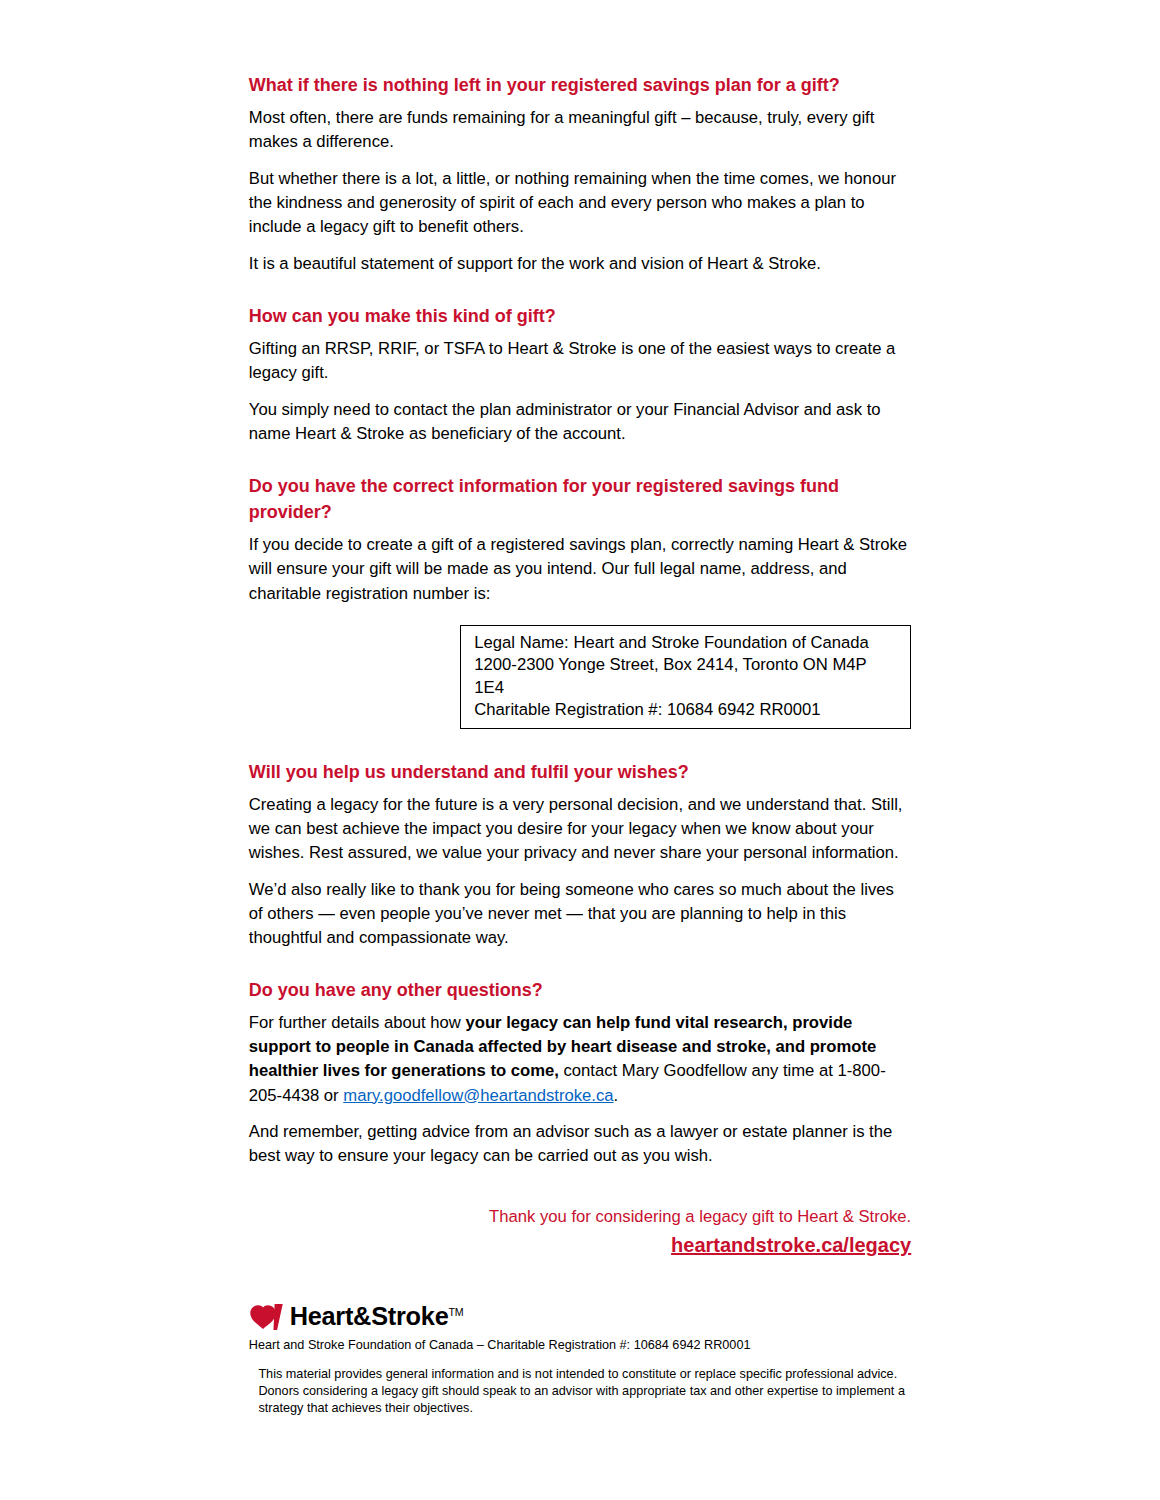What if there is nothing left in your registered savings plan for a gift?
Most often, there are funds remaining for a meaningful gift – because, truly, every gift makes a difference.
But whether there is a lot, a little, or nothing remaining when the time comes, we honour the kindness and generosity of spirit of each and every person who makes a plan to include a legacy gift to benefit others.
It is a beautiful statement of support for the work and vision of Heart & Stroke.
How can you make this kind of gift?
Gifting an RRSP, RRIF, or TSFA to Heart & Stroke is one of the easiest ways to create a legacy gift.
You simply need to contact the plan administrator or your Financial Advisor and ask to name Heart & Stroke as beneficiary of the account.
Do you have the correct information for your registered savings fund provider?
If you decide to create a gift of a registered savings plan, correctly naming Heart & Stroke will ensure your gift will be made as you intend. Our full legal name, address, and charitable registration number is:
Legal Name: Heart and Stroke Foundation of Canada
1200-2300 Yonge Street, Box 2414, Toronto ON M4P 1E4
Charitable Registration #: 10684 6942 RR0001
Will you help us understand and fulfil your wishes?
Creating a legacy for the future is a very personal decision, and we understand that. Still, we can best achieve the impact you desire for your legacy when we know about your wishes. Rest assured, we value your privacy and never share your personal information.
We’d also really like to thank you for being someone who cares so much about the lives of others — even people you’ve never met — that you are planning to help in this thoughtful and compassionate way.
Do you have any other questions?
For further details about how your legacy can help fund vital research, provide support to people in Canada affected by heart disease and stroke, and promote healthier lives for generations to come, contact Mary Goodfellow any time at 1-800-205-4438 or mary.goodfellow@heartandstroke.ca.
And remember, getting advice from an advisor such as a lawyer or estate planner is the best way to ensure your legacy can be carried out as you wish.
Thank you for considering a legacy gift to Heart & Stroke.
heartandstroke.ca/legacy
Heart&StrokeTM
Heart and Stroke Foundation of Canada – Charitable Registration #: 10684 6942 RR0001
This material provides general information and is not intended to constitute or replace specific professional advice. Donors considering a legacy gift should speak to an advisor with appropriate tax and other expertise to implement a strategy that achieves their objectives.